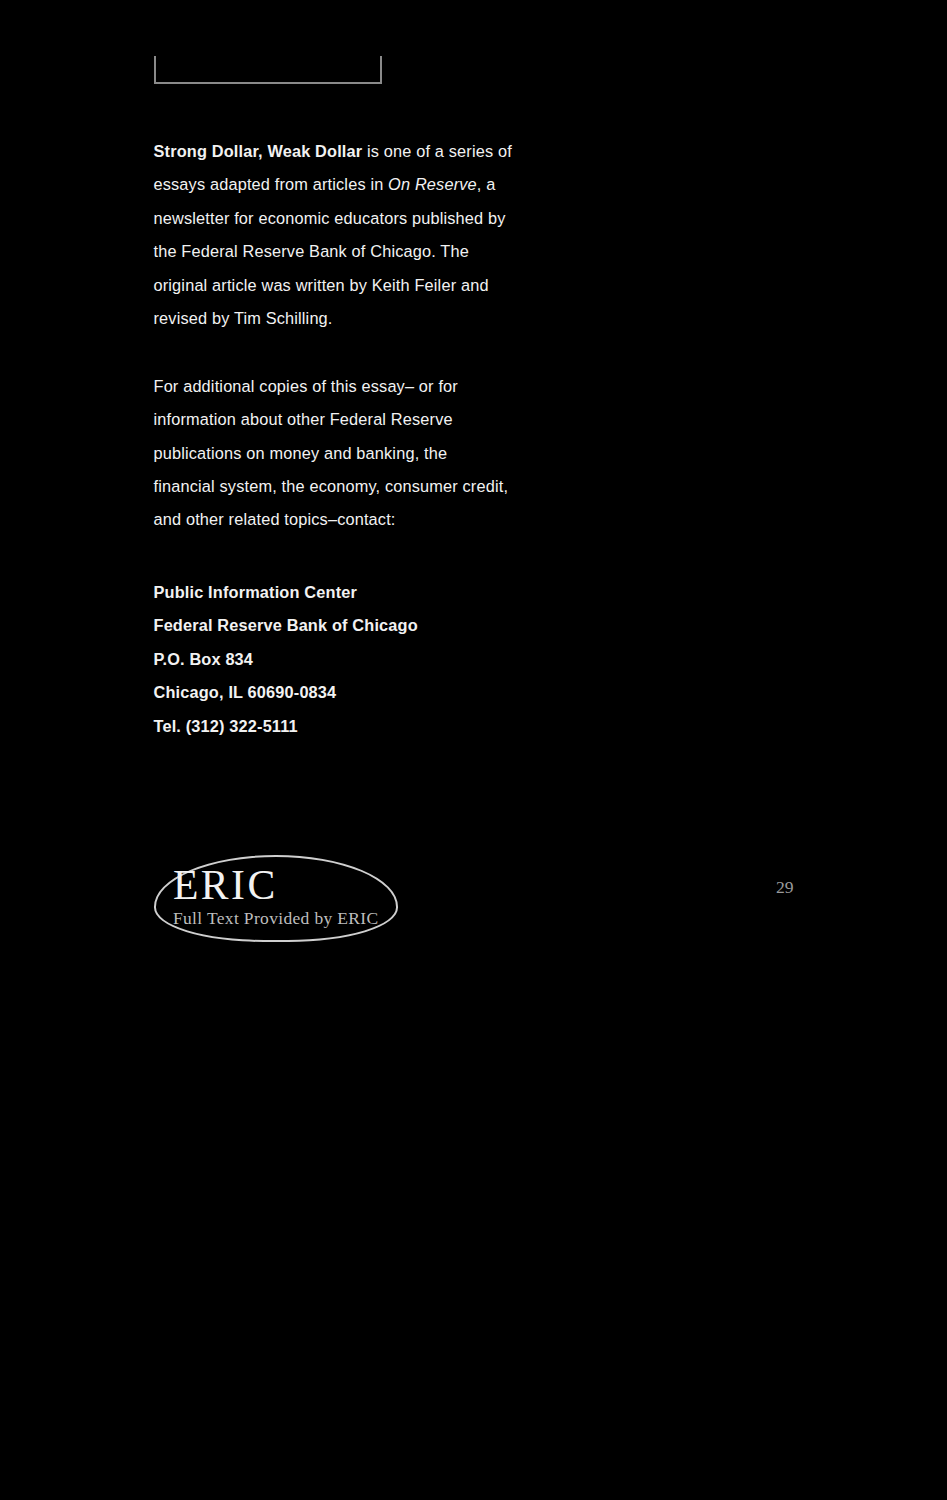Strong Dollar, Weak Dollar is one of a series of essays adapted from articles in On Reserve, a newsletter for economic educators published by the Federal Reserve Bank of Chicago. The original article was written by Keith Feiler and revised by Tim Schilling.
For additional copies of this essay– or for information about other Federal Reserve publications on money and banking, the financial system, the economy, consumer credit, and other related topics–contact:
Public Information Center
Federal Reserve Bank of Chicago
P.O. Box 834
Chicago, IL 60690-0834
Tel. (312) 322-5111
ERICFull Text Provided by ERIC
29